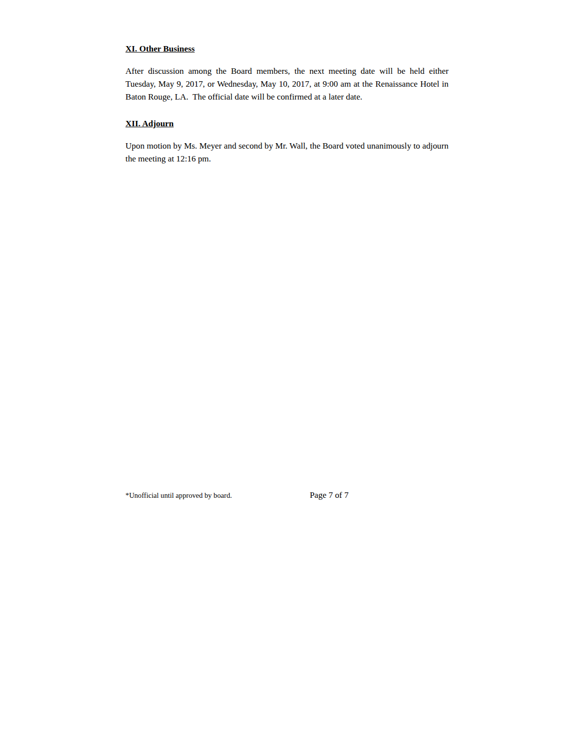XI. Other Business
After discussion among the Board members, the next meeting date will be held either Tuesday, May 9, 2017, or Wednesday, May 10, 2017, at 9:00 am at the Renaissance Hotel in Baton Rouge, LA. The official date will be confirmed at a later date.
XII. Adjourn
Upon motion by Ms. Meyer and second by Mr. Wall, the Board voted unanimously to adjourn the meeting at 12:16 pm.
*Unofficial until approved by board. Page 7 of 7